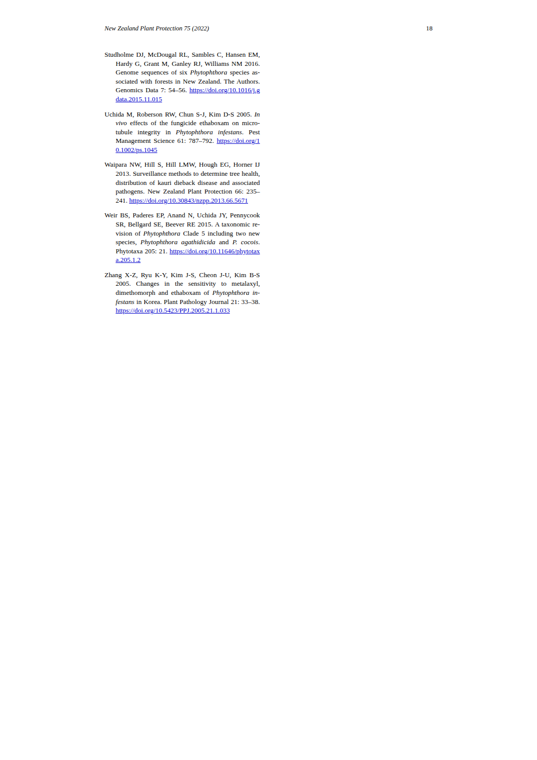New Zealand Plant Protection 75 (2022) 18
Studholme DJ, McDougal RL, Sambles C, Hansen EM, Hardy G, Grant M, Ganley RJ, Williams NM 2016. Genome sequences of six Phytophthora species associated with forests in New Zealand. The Authors. Genomics Data 7: 54–56. https://doi.org/10.1016/j.gdata.2015.11.015
Uchida M, Roberson RW, Chun S-J, Kim D-S 2005. In vivo effects of the fungicide ethaboxam on microtubule integrity in Phytophthora infestans. Pest Management Science 61: 787–792. https://doi.org/10.1002/ps.1045
Waipara NW, Hill S, Hill LMW, Hough EG, Horner IJ 2013. Surveillance methods to determine tree health, distribution of kauri dieback disease and associated pathogens. New Zealand Plant Protection 66: 235–241. https://doi.org/10.30843/nzpp.2013.66.5671
Weir BS, Paderes EP, Anand N, Uchida JY, Pennycook SR, Bellgard SE, Beever RE 2015. A taxonomic revision of Phytophthora Clade 5 including two new species, Phytophthora agathidicida and P. cocois. Phytotaxa 205: 21. https://doi.org/10.11646/phytotaxa.205.1.2
Zhang X-Z, Ryu K-Y, Kim J-S, Cheon J-U, Kim B-S 2005. Changes in the sensitivity to metalaxyl, dimethomorph and ethaboxam of Phytophthora infestans in Korea. Plant Pathology Journal 21: 33–38. https://doi.org/10.5423/PPJ.2005.21.1.033